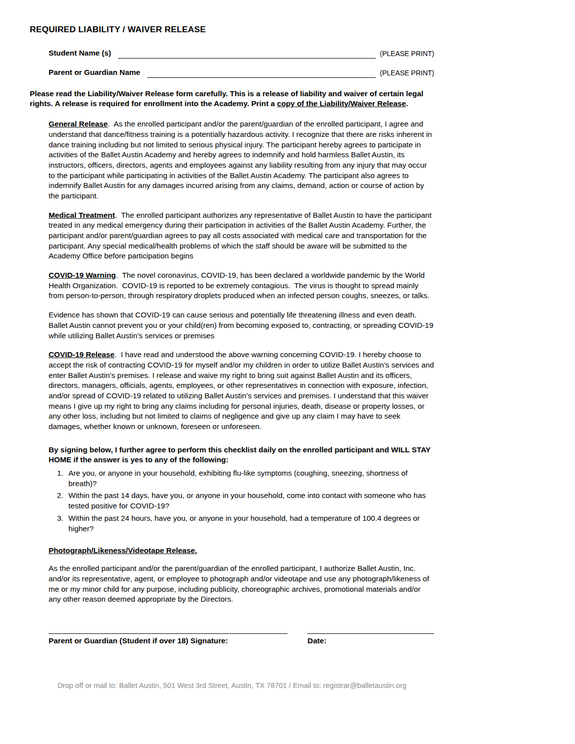REQUIRED LIABILITY / WAIVER RELEASE
Student Name (s) (PLEASE PRINT)
Parent or Guardian Name (PLEASE PRINT)
Please read the Liability/Waiver Release form carefully. This is a release of liability and waiver of certain legal rights. A release is required for enrollment into the Academy. Print a copy of the Liability/Waiver Release.
General Release. As the enrolled participant and/or the parent/guardian of the enrolled participant, I agree and understand that dance/fitness training is a potentially hazardous activity. I recognize that there are risks inherent in dance training including but not limited to serious physical injury. The participant hereby agrees to participate in activities of the Ballet Austin Academy and hereby agrees to indemnify and hold harmless Ballet Austin, its instructors, officers, directors, agents and employees against any liability resulting from any injury that may occur to the participant while participating in activities of the Ballet Austin Academy. The participant also agrees to indemnify Ballet Austin for any damages incurred arising from any claims, demand, action or course of action by the participant.
Medical Treatment. The enrolled participant authorizes any representative of Ballet Austin to have the participant treated in any medical emergency during their participation in activities of the Ballet Austin Academy. Further, the participant and/or parent/guardian agrees to pay all costs associated with medical care and transportation for the participant. Any special medical/health problems of which the staff should be aware will be submitted to the Academy Office before participation begins
COVID-19 Warning. The novel coronavirus, COVID-19, has been declared a worldwide pandemic by the World Health Organization. COVID-19 is reported to be extremely contagious. The virus is thought to spread mainly from person-to-person, through respiratory droplets produced when an infected person coughs, sneezes, or talks.
Evidence has shown that COVID-19 can cause serious and potentially life threatening illness and even death. Ballet Austin cannot prevent you or your child(ren) from becoming exposed to, contracting, or spreading COVID-19 while utilizing Ballet Austin’s services or premises
COVID-19 Release. I have read and understood the above warning concerning COVID-19. I hereby choose to accept the risk of contracting COVID-19 for myself and/or my children in order to utilize Ballet Austin’s services and enter Ballet Austin’s premises. I release and waive my right to bring suit against Ballet Austin and its officers, directors, managers, officials, agents, employees, or other representatives in connection with exposure, infection, and/or spread of COVID-19 related to utilizing Ballet Austin’s services and premises. I understand that this waiver means I give up my right to bring any claims including for personal injuries, death, disease or property losses, or any other loss, including but not limited to claims of negligence and give up any claim I may have to seek damages, whether known or unknown, foreseen or unforeseen.
By signing below, I further agree to perform this checklist daily on the enrolled participant and WILL STAY HOME if the answer is yes to any of the following:
Are you, or anyone in your household, exhibiting flu-like symptoms (coughing, sneezing, shortness of breath)?
Within the past 14 days, have you, or anyone in your household, come into contact with someone who has tested positive for COVID-19?
Within the past 24 hours, have you, or anyone in your household, had a temperature of 100.4 degrees or higher?
Photograph/Likeness/Videotape Release.
As the enrolled participant and/or the parent/guardian of the enrolled participant, I authorize Ballet Austin, Inc. and/or its representative, agent, or employee to photograph and/or videotape and use any photograph/likeness of me or my minor child for any purpose, including publicity, choreographic archives, promotional materials and/or any other reason deemed appropriate by the Directors.
Parent or Guardian (Student if over 18) Signature:
Date:
Drop off or mail to: Ballet Austin, 501 West 3rd Street, Austin, TX 78701 / Email to: registrar@balletaustin.org